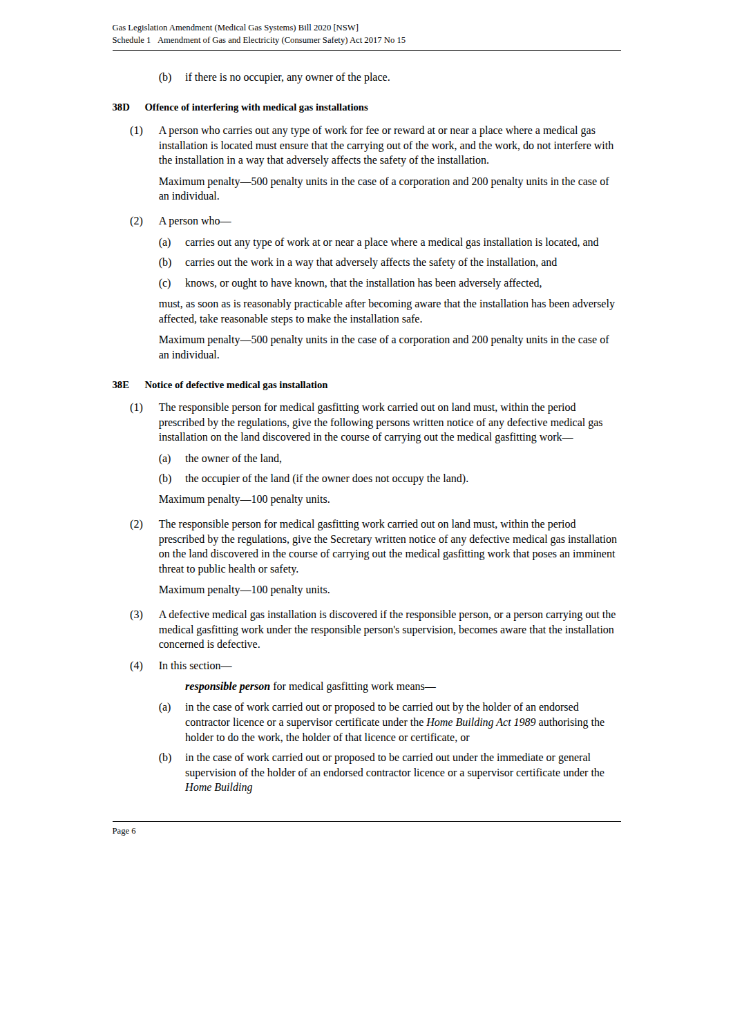Gas Legislation Amendment (Medical Gas Systems) Bill 2020 [NSW]
Schedule 1 Amendment of Gas and Electricity (Consumer Safety) Act 2017 No 15
(b) if there is no occupier, any owner of the place.
38DOffence of interfering with medical gas installations
(1) A person who carries out any type of work for fee or reward at or near a place where a medical gas installation is located must ensure that the carrying out of the work, and the work, do not interfere with the installation in a way that adversely affects the safety of the installation.
Maximum penalty—500 penalty units in the case of a corporation and 200 penalty units in the case of an individual.
(2) A person who—
(a) carries out any type of work at or near a place where a medical gas installation is located, and
(b) carries out the work in a way that adversely affects the safety of the installation, and
(c) knows, or ought to have known, that the installation has been adversely affected,
must, as soon as is reasonably practicable after becoming aware that the installation has been adversely affected, take reasonable steps to make the installation safe.
Maximum penalty—500 penalty units in the case of a corporation and 200 penalty units in the case of an individual.
38ENotice of defective medical gas installation
(1) The responsible person for medical gasfitting work carried out on land must, within the period prescribed by the regulations, give the following persons written notice of any defective medical gas installation on the land discovered in the course of carrying out the medical gasfitting work—
(a) the owner of the land,
(b) the occupier of the land (if the owner does not occupy the land).
Maximum penalty—100 penalty units.
(2) The responsible person for medical gasfitting work carried out on land must, within the period prescribed by the regulations, give the Secretary written notice of any defective medical gas installation on the land discovered in the course of carrying out the medical gasfitting work that poses an imminent threat to public health or safety.
Maximum penalty—100 penalty units.
(3) A defective medical gas installation is discovered if the responsible person, or a person carrying out the medical gasfitting work under the responsible person's supervision, becomes aware that the installation concerned is defective.
(4) In this section—
responsible person for medical gasfitting work means—
(a) in the case of work carried out or proposed to be carried out by the holder of an endorsed contractor licence or a supervisor certificate under the Home Building Act 1989 authorising the holder to do the work, the holder of that licence or certificate, or
(b) in the case of work carried out or proposed to be carried out under the immediate or general supervision of the holder of an endorsed contractor licence or a supervisor certificate under the Home Building
Page 6